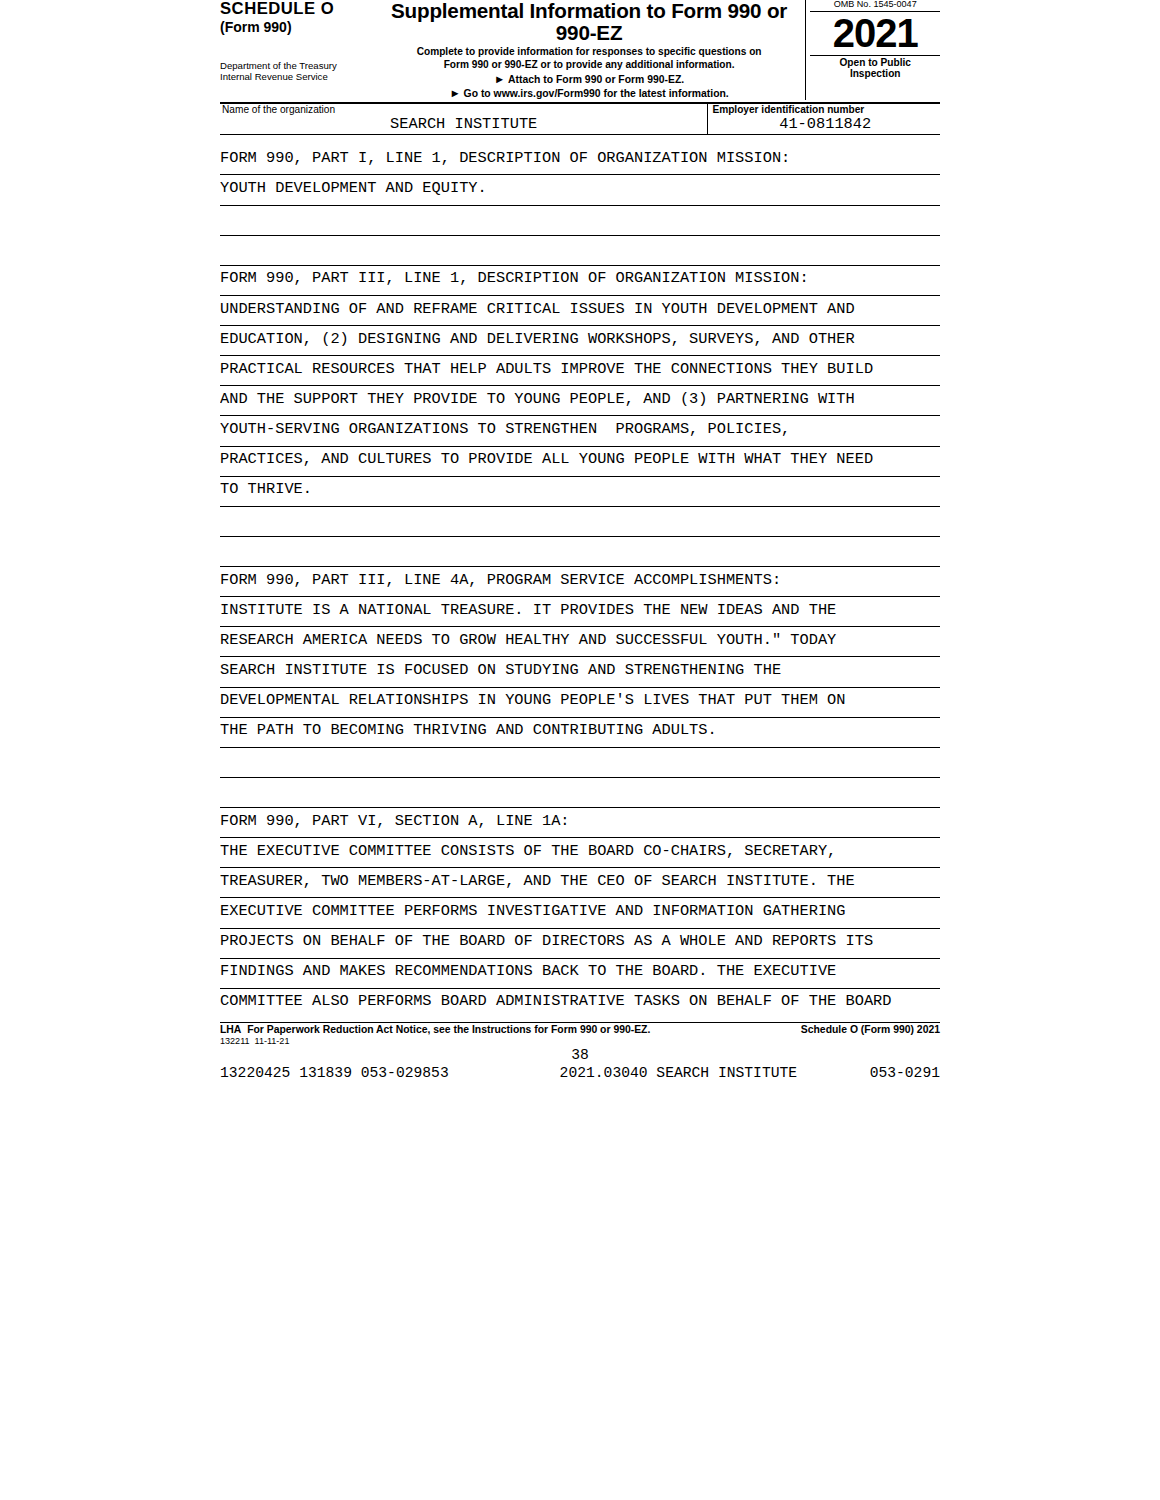SCHEDULE O
(Form 990)
Department of the Treasury
Internal Revenue Service
Supplemental Information to Form 990 or 990-EZ
Complete to provide information for responses to specific questions on
Form 990 or 990-EZ or to provide any additional information.
► Attach to Form 990 or Form 990-EZ.
► Go to www.irs.gov/Form990 for the latest information.
OMB No. 1545-0047
2021
Open to Public
Inspection
Name of the organization
SEARCH INSTITUTE
Employer identification number
41-0811842
FORM 990, PART I, LINE 1, DESCRIPTION OF ORGANIZATION MISSION:
YOUTH DEVELOPMENT AND EQUITY.
FORM 990, PART III, LINE 1, DESCRIPTION OF ORGANIZATION MISSION:
UNDERSTANDING OF AND REFRAME CRITICAL ISSUES IN YOUTH DEVELOPMENT AND
EDUCATION, (2) DESIGNING AND DELIVERING WORKSHOPS, SURVEYS, AND OTHER
PRACTICAL RESOURCES THAT HELP ADULTS IMPROVE THE CONNECTIONS THEY BUILD
AND THE SUPPORT THEY PROVIDE TO YOUNG PEOPLE, AND (3) PARTNERING WITH
YOUTH-SERVING ORGANIZATIONS TO STRENGTHEN PROGRAMS, POLICIES,
PRACTICES, AND CULTURES TO PROVIDE ALL YOUNG PEOPLE WITH WHAT THEY NEED
TO THRIVE.
FORM 990, PART III, LINE 4A, PROGRAM SERVICE ACCOMPLISHMENTS:
INSTITUTE IS A NATIONAL TREASURE. IT PROVIDES THE NEW IDEAS AND THE
RESEARCH AMERICA NEEDS TO GROW HEALTHY AND SUCCESSFUL YOUTH." TODAY
SEARCH INSTITUTE IS FOCUSED ON STUDYING AND STRENGTHENING THE
DEVELOPMENTAL RELATIONSHIPS IN YOUNG PEOPLE'S LIVES THAT PUT THEM ON
THE PATH TO BECOMING THRIVING AND CONTRIBUTING ADULTS.
FORM 990, PART VI, SECTION A, LINE 1A:
THE EXECUTIVE COMMITTEE CONSISTS OF THE BOARD CO-CHAIRS, SECRETARY,
TREASURER, TWO MEMBERS-AT-LARGE, AND THE CEO OF SEARCH INSTITUTE. THE
EXECUTIVE COMMITTEE PERFORMS INVESTIGATIVE AND INFORMATION GATHERING
PROJECTS ON BEHALF OF THE BOARD OF DIRECTORS AS A WHOLE AND REPORTS ITS
FINDINGS AND MAKES RECOMMENDATIONS BACK TO THE BOARD. THE EXECUTIVE
COMMITTEE ALSO PERFORMS BOARD ADMINISTRATIVE TASKS ON BEHALF OF THE BOARD
LHA For Paperwork Reduction Act Notice, see the Instructions for Form 990 or 990-EZ.
Schedule O (Form 990) 2021
132211 11-11-21
38
13220425 131839 053-029853
2021.03040 SEARCH INSTITUTE
053-0291